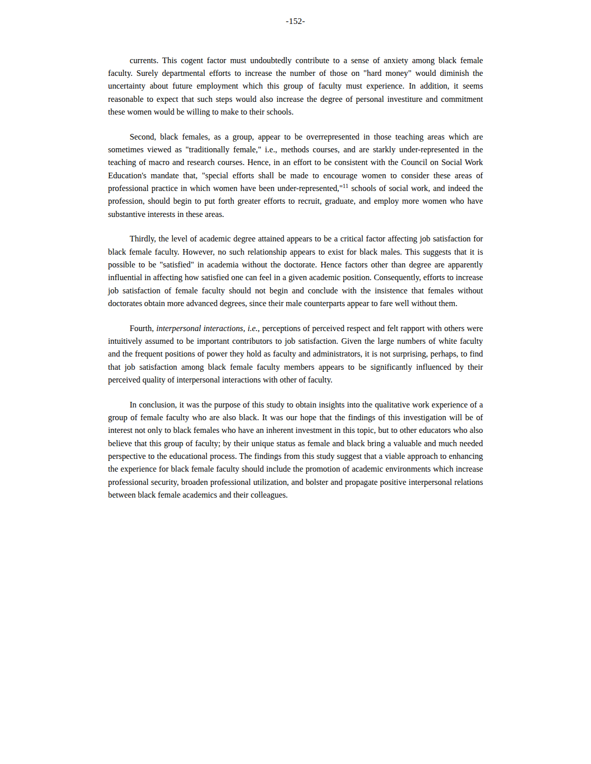-152-
currents. This cogent factor must undoubtedly contribute to a sense of anxiety among black female faculty. Surely departmental efforts to increase the number of those on "hard money" would diminish the uncertainty about future employment which this group of faculty must experience. In addition, it seems reasonable to expect that such steps would also increase the degree of personal investiture and commitment these women would be willing to make to their schools.
Second, black females, as a group, appear to be overrepresented in those teaching areas which are sometimes viewed as "traditionally female," i.e., methods courses, and are starkly under-represented in the teaching of macro and research courses. Hence, in an effort to be consistent with the Council on Social Work Education's mandate that, "special efforts shall be made to encourage women to consider these areas of professional practice in which women have been under-represented,"11 schools of social work, and indeed the profession, should begin to put forth greater efforts to recruit, graduate, and employ more women who have substantive interests in these areas.
Thirdly, the level of academic degree attained appears to be a critical factor affecting job satisfaction for black female faculty. However, no such relationship appears to exist for black males. This suggests that it is possible to be "satisfied" in academia without the doctorate. Hence factors other than degree are apparently influential in affecting how satisfied one can feel in a given academic position. Consequently, efforts to increase job satisfaction of female faculty should not begin and conclude with the insistence that females without doctorates obtain more advanced degrees, since their male counterparts appear to fare well without them.
Fourth, interpersonal interactions, i.e., perceptions of perceived respect and felt rapport with others were intuitively assumed to be important contributors to job satisfaction. Given the large numbers of white faculty and the frequent positions of power they hold as faculty and administrators, it is not surprising, perhaps, to find that job satisfaction among black female faculty members appears to be significantly influenced by their perceived quality of interpersonal interactions with other of faculty.
In conclusion, it was the purpose of this study to obtain insights into the qualitative work experience of a group of female faculty who are also black. It was our hope that the findings of this investigation will be of interest not only to black females who have an inherent investment in this topic, but to other educators who also believe that this group of faculty; by their unique status as female and black bring a valuable and much needed perspective to the educational process. The findings from this study suggest that a viable approach to enhancing the experience for black female faculty should include the promotion of academic environments which increase professional security, broaden professional utilization, and bolster and propagate positive interpersonal relations between black female academics and their colleagues.